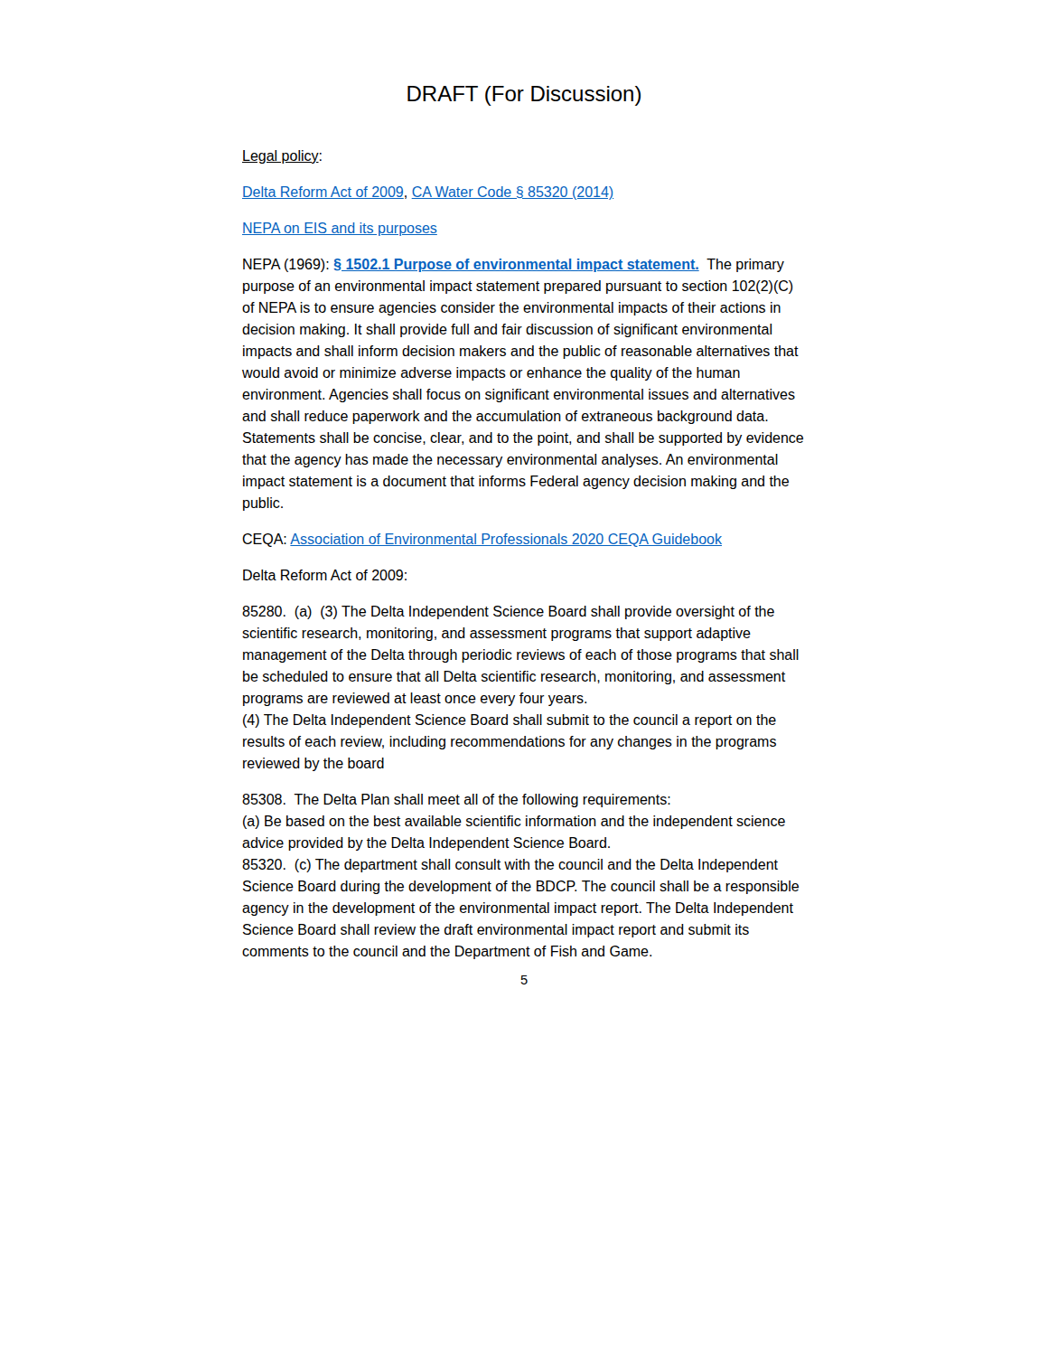DRAFT (For Discussion)
Legal policy:
Delta Reform Act of 2009, CA Water Code § 85320 (2014)
NEPA on EIS and its purposes
NEPA (1969): § 1502.1 Purpose of environmental impact statement. The primary purpose of an environmental impact statement prepared pursuant to section 102(2)(C) of NEPA is to ensure agencies consider the environmental impacts of their actions in decision making. It shall provide full and fair discussion of significant environmental impacts and shall inform decision makers and the public of reasonable alternatives that would avoid or minimize adverse impacts or enhance the quality of the human environment. Agencies shall focus on significant environmental issues and alternatives and shall reduce paperwork and the accumulation of extraneous background data. Statements shall be concise, clear, and to the point, and shall be supported by evidence that the agency has made the necessary environmental analyses. An environmental impact statement is a document that informs Federal agency decision making and the public.
CEQA: Association of Environmental Professionals 2020 CEQA Guidebook
Delta Reform Act of 2009:
85280. (a) (3) The Delta Independent Science Board shall provide oversight of the scientific research, monitoring, and assessment programs that support adaptive management of the Delta through periodic reviews of each of those programs that shall be scheduled to ensure that all Delta scientific research, monitoring, and assessment programs are reviewed at least once every four years.
(4) The Delta Independent Science Board shall submit to the council a report on the results of each review, including recommendations for any changes in the programs reviewed by the board
85308. The Delta Plan shall meet all of the following requirements:
(a) Be based on the best available scientific information and the independent science advice provided by the Delta Independent Science Board.
85320. (c) The department shall consult with the council and the Delta Independent Science Board during the development of the BDCP. The council shall be a responsible agency in the development of the environmental impact report. The Delta Independent Science Board shall review the draft environmental impact report and submit its comments to the council and the Department of Fish and Game.
5